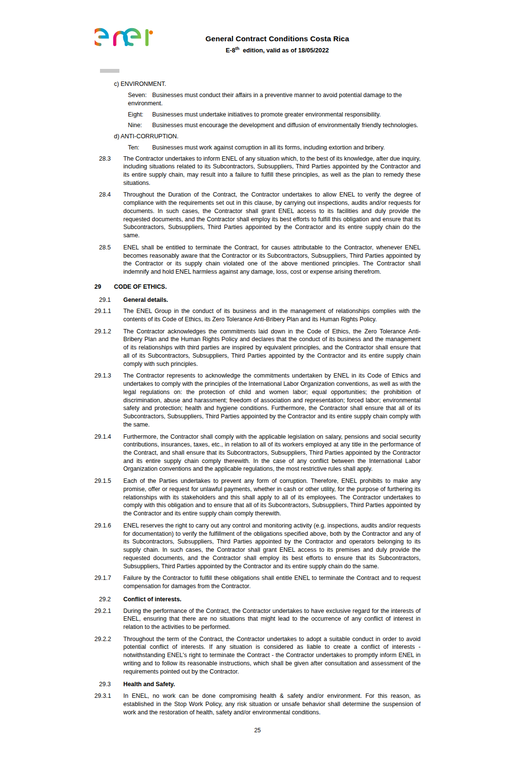General Contract Conditions Costa Rica
E-8th edition, valid as of 18/05/2022
c) ENVIRONMENT.
Seven: Businesses must conduct their affairs in a preventive manner to avoid potential damage to the environment.
Eight: Businesses must undertake initiatives to promote greater environmental responsibility.
Nine: Businesses must encourage the development and diffusion of environmentally friendly technologies.
d) ANTI-CORRUPTION.
Ten: Businesses must work against corruption in all its forms, including extortion and bribery.
28.3 The Contractor undertakes to inform ENEL of any situation which, to the best of its knowledge, after due inquiry, including situations related to its Subcontractors, Subsuppliers, Third Parties appointed by the Contractor and its entire supply chain, may result into a failure to fulfill these principles, as well as the plan to remedy these situations.
28.4 Throughout the Duration of the Contract, the Contractor undertakes to allow ENEL to verify the degree of compliance with the requirements set out in this clause, by carrying out inspections, audits and/or requests for documents. In such cases, the Contractor shall grant ENEL access to its facilities and duly provide the requested documents, and the Contractor shall employ its best efforts to fulfill this obligation and ensure that its Subcontractors, Subsuppliers, Third Parties appointed by the Contractor and its entire supply chain do the same.
28.5 ENEL shall be entitled to terminate the Contract, for causes attributable to the Contractor, whenever ENEL becomes reasonably aware that the Contractor or its Subcontractors, Subsuppliers, Third Parties appointed by the Contractor or its supply chain violated one of the above mentioned principles. The Contractor shall indemnify and hold ENEL harmless against any damage, loss, cost or expense arising therefrom.
29 CODE OF ETHICS.
29.1 General details.
29.1.1 The ENEL Group in the conduct of its business and in the management of relationships complies with the contents of its Code of Ethics, its Zero Tolerance Anti-Bribery Plan and its Human Rights Policy.
29.1.2 The Contractor acknowledges the commitments laid down in the Code of Ethics, the Zero Tolerance Anti-Bribery Plan and the Human Rights Policy and declares that the conduct of its business and the management of its relationships with third parties are inspired by equivalent principles, and the Contractor shall ensure that all of its Subcontractors, Subsuppliers, Third Parties appointed by the Contractor and its entire supply chain comply with such principles.
29.1.3 The Contractor represents to acknowledge the commitments undertaken by ENEL in its Code of Ethics and undertakes to comply with the principles of the International Labor Organization conventions, as well as with the legal regulations on: the protection of child and women labor; equal opportunities; the prohibition of discrimination, abuse and harassment; freedom of association and representation; forced labor; environmental safety and protection; health and hygiene conditions. Furthermore, the Contractor shall ensure that all of its Subcontractors, Subsuppliers, Third Parties appointed by the Contractor and its entire supply chain comply with the same.
29.1.4 Furthermore, the Contractor shall comply with the applicable legislation on salary, pensions and social security contributions, insurances, taxes, etc., in relation to all of its workers employed at any title in the performance of the Contract, and shall ensure that its Subcontractors, Subsuppliers, Third Parties appointed by the Contractor and its entire supply chain comply therewith. In the case of any conflict between the International Labor Organization conventions and the applicable regulations, the most restrictive rules shall apply.
29.1.5 Each of the Parties undertakes to prevent any form of corruption. Therefore, ENEL prohibits to make any promise, offer or request for unlawful payments, whether in cash or other utility, for the purpose of furthering its relationships with its stakeholders and this shall apply to all of its employees. The Contractor undertakes to comply with this obligation and to ensure that all of its Subcontractors, Subsuppliers, Third Parties appointed by the Contractor and its entire supply chain comply therewith.
29.1.6 ENEL reserves the right to carry out any control and monitoring activity (e.g. inspections, audits and/or requests for documentation) to verify the fulfillment of the obligations specified above, both by the Contractor and any of its Subcontractors, Subsuppliers, Third Parties appointed by the Contractor and operators belonging to its supply chain. In such cases, the Contractor shall grant ENEL access to its premises and duly provide the requested documents, and the Contractor shall employ its best efforts to ensure that its Subcontractors, Subsuppliers, Third Parties appointed by the Contractor and its entire supply chain do the same.
29.1.7 Failure by the Contractor to fulfill these obligations shall entitle ENEL to terminate the Contract and to request compensation for damages from the Contractor.
29.2 Conflict of interests.
29.2.1 During the performance of the Contract, the Contractor undertakes to have exclusive regard for the interests of ENEL, ensuring that there are no situations that might lead to the occurrence of any conflict of interest in relation to the activities to be performed.
29.2.2 Throughout the term of the Contract, the Contractor undertakes to adopt a suitable conduct in order to avoid potential conflict of interests. If any situation is considered as liable to create a conflict of interests - notwithstanding ENEL's right to terminate the Contract - the Contractor undertakes to promptly inform ENEL in writing and to follow its reasonable instructions, which shall be given after consultation and assessment of the requirements pointed out by the Contractor.
29.3 Health and Safety.
29.3.1 In ENEL, no work can be done compromising health & safety and/or environment. For this reason, as established in the Stop Work Policy, any risk situation or unsafe behavior shall determine the suspension of work and the restoration of health, safety and/or environmental conditions.
25